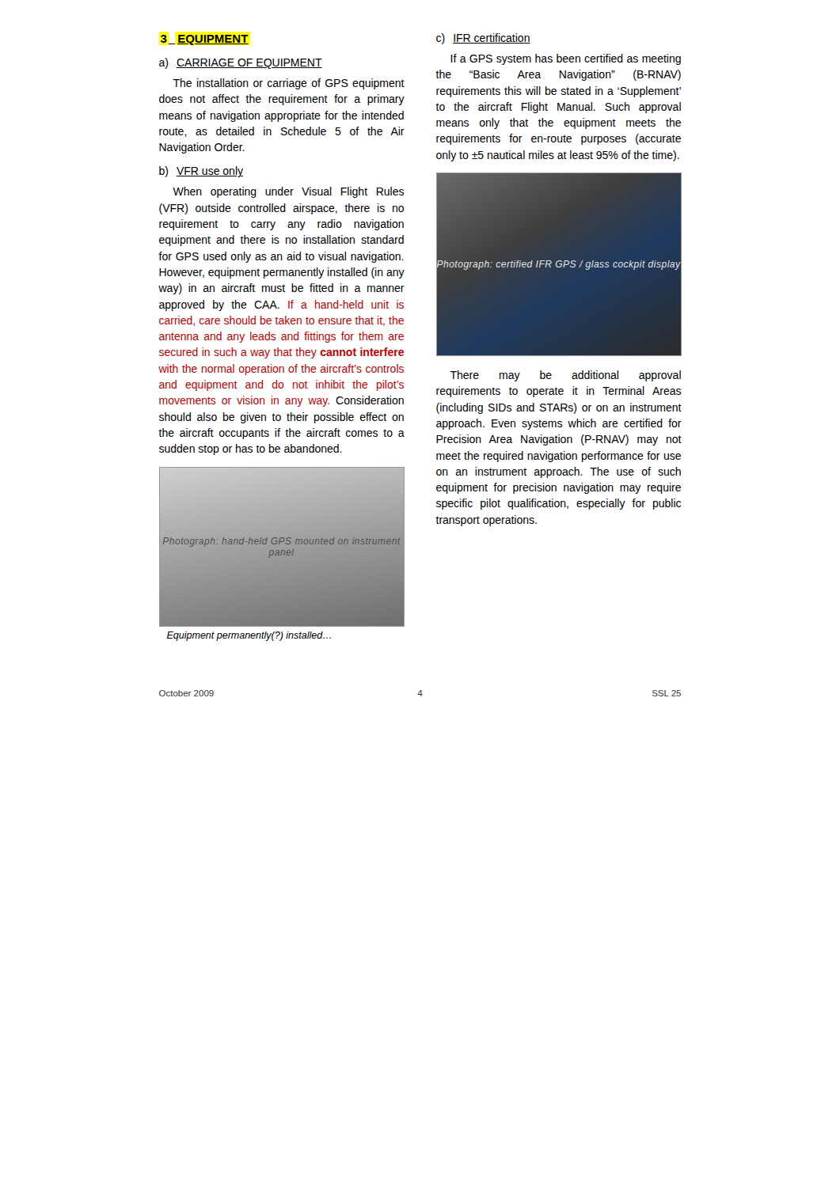3 EQUIPMENT
a) CARRIAGE OF EQUIPMENT
The installation or carriage of GPS equipment does not affect the requirement for a primary means of navigation appropriate for the intended route, as detailed in Schedule 5 of the Air Navigation Order.
b) VFR use only
When operating under Visual Flight Rules (VFR) outside controlled airspace, there is no requirement to carry any radio navigation equipment and there is no installation standard for GPS used only as an aid to visual navigation. However, equipment permanently installed (in any way) in an aircraft must be fitted in a manner approved by the CAA. If a hand-held unit is carried, care should be taken to ensure that it, the antenna and any leads and fittings for them are secured in such a way that they cannot interfere with the normal operation of the aircraft’s controls and equipment and do not inhibit the pilot’s movements or vision in any way. Consideration should also be given to their possible effect on the aircraft occupants if the aircraft comes to a sudden stop or has to be abandoned.
Photograph: hand-held GPS mounted on instrument panel
Equipment permanently(?) installed…
c) IFR certification
If a GPS system has been certified as meeting the “Basic Area Navigation” (B-RNAV) requirements this will be stated in a ‘Supplement’ to the aircraft Flight Manual. Such approval means only that the equipment meets the requirements for en-route purposes (accurate only to ±5 nautical miles at least 95% of the time).
Photograph: certified IFR GPS / glass cockpit display
There may be additional approval requirements to operate it in Terminal Areas (including SIDs and STARs) or on an instrument approach. Even systems which are certified for Precision Area Navigation (P-RNAV) may not meet the required navigation performance for use on an instrument approach. The use of such equipment for precision navigation may require specific pilot qualification, especially for public transport operations.
October 2009
4
SSL 25